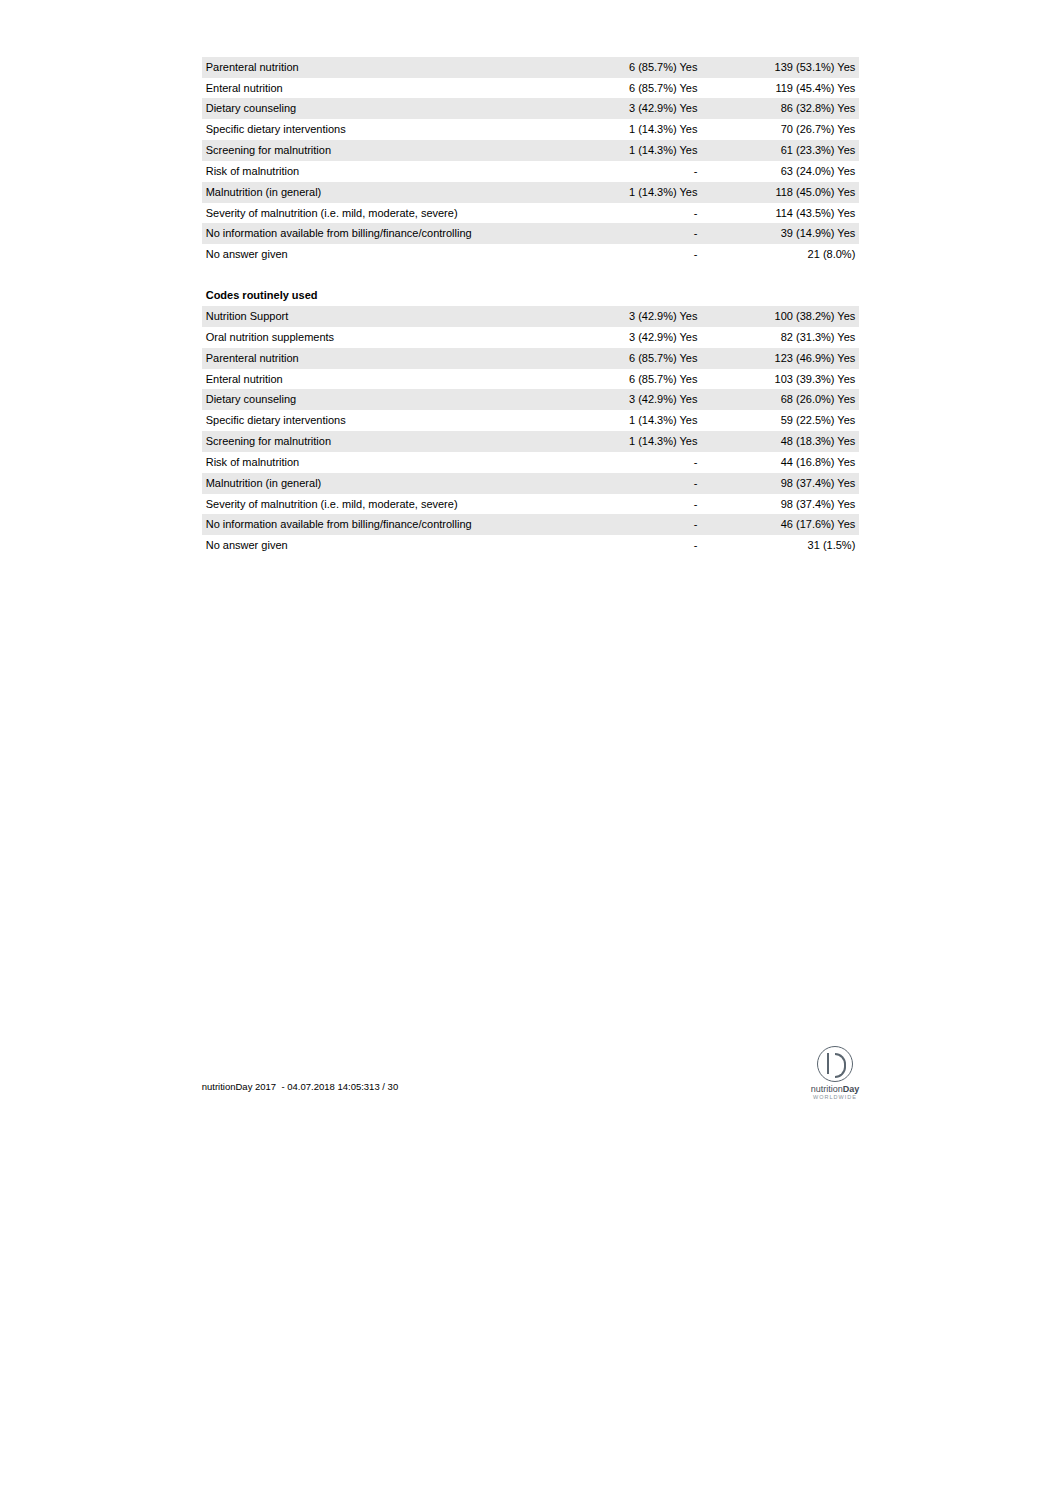| Parenteral nutrition | 6 (85.7%) Yes | 139 (53.1%) Yes |
| Enteral nutrition | 6 (85.7%) Yes | 119 (45.4%) Yes |
| Dietary counseling | 3 (42.9%) Yes | 86 (32.8%) Yes |
| Specific dietary interventions | 1 (14.3%) Yes | 70 (26.7%) Yes |
| Screening for malnutrition | 1 (14.3%) Yes | 61 (23.3%) Yes |
| Risk of malnutrition | - | 63 (24.0%) Yes |
| Malnutrition (in general) | 1 (14.3%) Yes | 118 (45.0%) Yes |
| Severity of malnutrition (i.e. mild, moderate, severe) | - | 114 (43.5%) Yes |
| No information available from billing/finance/controlling | - | 39 (14.9%) Yes |
| No answer given | - | 21 (8.0%) |
| Codes routinely used | | |
| Nutrition Support | 3 (42.9%) Yes | 100 (38.2%) Yes |
| Oral nutrition supplements | 3 (42.9%) Yes | 82 (31.3%) Yes |
| Parenteral nutrition | 6 (85.7%) Yes | 123 (46.9%) Yes |
| Enteral nutrition | 6 (85.7%) Yes | 103 (39.3%) Yes |
| Dietary counseling | 3 (42.9%) Yes | 68 (26.0%) Yes |
| Specific dietary interventions | 1 (14.3%) Yes | 59 (22.5%) Yes |
| Screening for malnutrition | 1 (14.3%) Yes | 48 (18.3%) Yes |
| Risk of malnutrition | - | 44 (16.8%) Yes |
| Malnutrition (in general) | - | 98 (37.4%) Yes |
| Severity of malnutrition (i.e. mild, moderate, severe) | - | 98 (37.4%) Yes |
| No information available from billing/finance/controlling | - | 46 (17.6%) Yes |
| No answer given | - | 31 (1.5%) |
nutritionDay 2017 - 04.07.2018 14:05:31 3 / 30
nutritionDay
WORLDWIDE